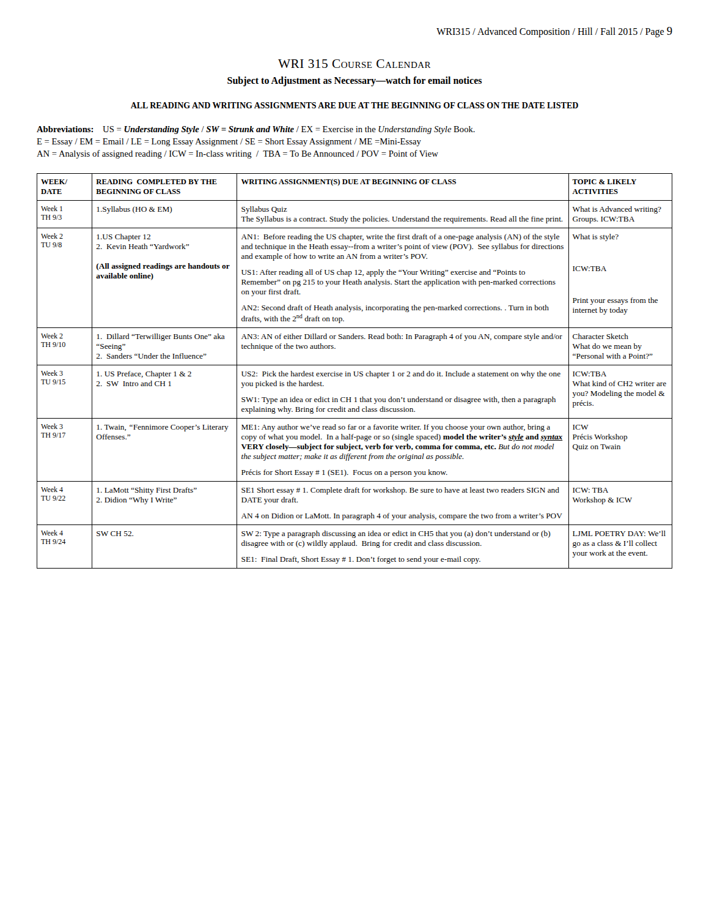WRI315 / Advanced Composition / Hill / Fall 2015 / Page 9
WRI 315 Course Calendar
Subject to Adjustment as Necessary—watch for email notices
ALL READING AND WRITING ASSIGNMENTS ARE DUE AT THE BEGINNING OF CLASS ON THE DATE LISTED
Abbreviations: US = Understanding Style / SW = Strunk and White / EX = Exercise in the Understanding Style Book.
E = Essay / EM = Email / LE = Long Essay Assignment / SE = Short Essay Assignment / ME =Mini-Essay
AN = Analysis of assigned reading / ICW = In-class writing / TBA = To Be Announced / POV = Point of View
| WEEK/ DATE | READING COMPLETED BY THE BEGINNING OF CLASS | WRITING ASSIGNMENT(S) DUE AT BEGINNING OF CLASS | TOPIC & LIKELY ACTIVITIES |
| --- | --- | --- | --- |
| Week 1 TH 9/3 | 1.Syllabus (HO & EM) | Syllabus Quiz The Syllabus is a contract. Study the policies. Understand the requirements. Read all the fine print. | What is Advanced writing? Groups. ICW:TBA |
| Week 2 TU 9/8 | 1.US Chapter 12 2. Kevin Heath “Yardwork” (All assigned readings are handouts or available online) | AN1: Before reading the US chapter, write the first draft of a one-page analysis (AN) of the style and technique in the Heath essay--from a writer’s point of view (POV). See syllabus for directions and example of how to write an AN from a writer’s POV. US1: After reading all of US chap 12, apply the “Your Writing” exercise and “Points to Remember” on pg 215 to your Heath analysis. Start the application with pen-marked corrections on your first draft. AN2: Second draft of Heath analysis, incorporating the pen-marked corrections. . Turn in both drafts, with the 2 nd draft on top. | What is style? ICW:TBA Print your essays from the internet by today |
| Week 2 TH 9/10 | 1. Dillard “Terwilliger Bunts One” aka “Seeing” 2. Sanders “Under the Influence” | AN3: AN of either Dillard or Sanders. Read both: In Paragraph 4 of you AN, compare style and/or technique of the two authors. | Character Sketch What do we mean by “Personal with a Point?” |
| Week 3 TU 9/15 | 1. US Preface, Chapter 1 & 2 2. SW Intro and CH 1 | US2: Pick the hardest exercise in US chapter 1 or 2 and do it. Include a statement on why the one you picked is the hardest. SW1: Type an idea or edict in CH 1 that you don’t understand or disagree with, then a paragraph explaining why. Bring for credit and class discussion. | ICW:TBA What kind of CH2 writer are you? Modeling the model & précis. |
| Week 3 TH 9/17 | 1. Twain, “ Fennimore Cooper’s Literary Offenses.” | ME1: Any author we’ve read so far or a favorite writer. If you choose your own author, bring a copy of what you model. In a half-page or so (single spaced) model the writer’s style and syntax VERY closely—subject for subject, verb for verb, comma for comma, etc. But do not model the subject matter; make it as different from the original as possible. Précis for Short Essay # 1 (SE1). Focus on a person you know. | ICW Précis Workshop Quiz on Twain |
| Week 4 TU 9/22 | 1. LaMott “Shitty First Drafts” 2. Didion “Why I Write” | SE1 Short essay # 1. Complete draft for workshop. Be sure to have at least two readers SIGN and DATE your draft. AN 4 on Didion or LaMott. In paragraph 4 of your analysis, compare the two from a writer’s POV | ICW: TBA Workshop & ICW |
| Week 4 TH 9/24 | SW CH 52. | SW 2: Type a paragraph discussing an idea or edict in CH5 that you (a) don’t understand or (b) disagree with or (c) wildly applaud. Bring for credit and class discussion. SE1: Final Draft, Short Essay # 1. Don’t forget to send your e-mail copy. | LJML POETRY DAY: We’ll go as a class & I’ll collect your work at the event. |